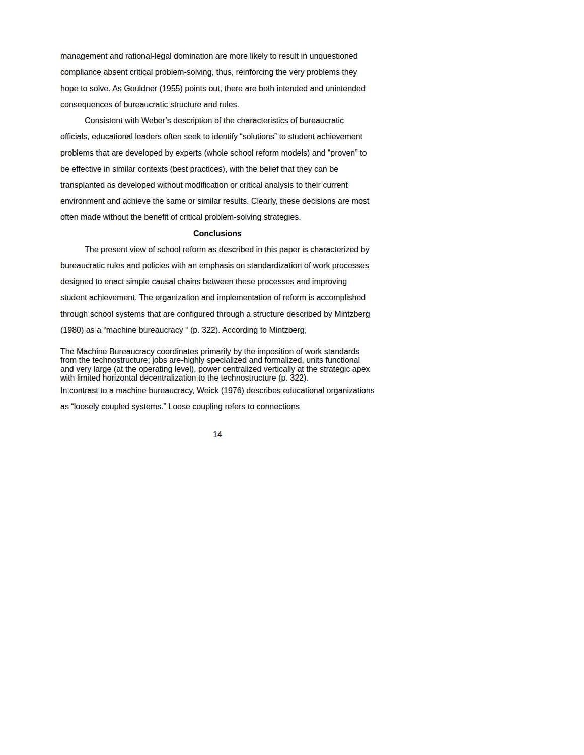management and rational-legal domination are more likely to result in unquestioned compliance absent critical problem-solving, thus, reinforcing the very problems they hope to solve. As Gouldner (1955) points out, there are both intended and unintended consequences of bureaucratic structure and rules.
Consistent with Weber’s description of the characteristics of bureaucratic officials, educational leaders often seek to identify “solutions” to student achievement problems that are developed by experts (whole school reform models) and “proven” to be effective in similar contexts (best practices), with the belief that they can be transplanted as developed without modification or critical analysis to their current environment and achieve the same or similar results. Clearly, these decisions are most often made without the benefit of critical problem-solving strategies.
Conclusions
The present view of school reform as described in this paper is characterized by bureaucratic rules and policies with an emphasis on standardization of work processes designed to enact simple causal chains between these processes and improving student achievement. The organization and implementation of reform is accomplished through school systems that are configured through a structure described by Mintzberg (1980) as a “machine bureaucracy “ (p. 322). According to Mintzberg,
The Machine Bureaucracy coordinates primarily by the imposition of work standards from the technostructure; jobs are-highly specialized and formalized, units functional and very large (at the operating level), power centralized vertically at the strategic apex with limited horizontal decentralization to the technostructure (p. 322).
In contrast to a machine bureaucracy, Weick (1976) describes educational organizations as “loosely coupled systems.” Loose coupling refers to connections
14